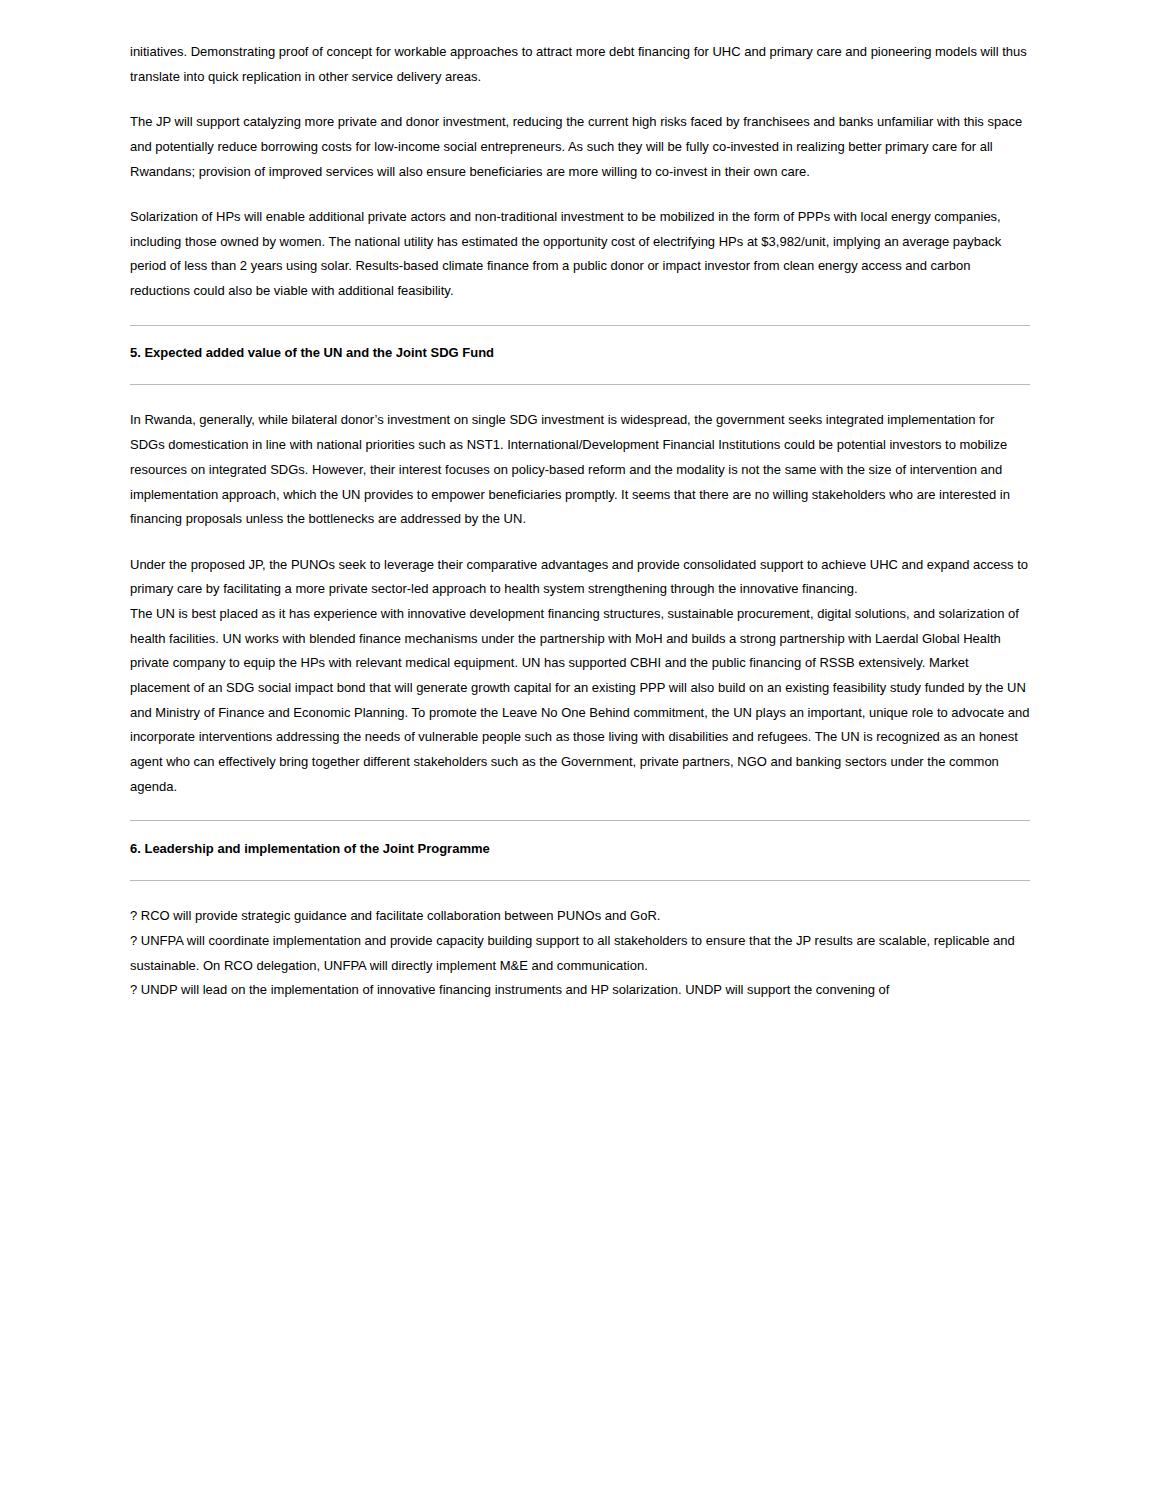initiatives. Demonstrating proof of concept for workable approaches to attract more debt financing for UHC and primary care and pioneering models will thus translate into quick replication in other service delivery areas.
The JP will support catalyzing more private and donor investment, reducing the current high risks faced by franchisees and banks unfamiliar with this space and potentially reduce borrowing costs for low-income social entrepreneurs. As such they will be fully co-invested in realizing better primary care for all Rwandans; provision of improved services will also ensure beneficiaries are more willing to co-invest in their own care.
Solarization of HPs will enable additional private actors and non-traditional investment to be mobilized in the form of PPPs with local energy companies, including those owned by women. The national utility has estimated the opportunity cost of electrifying HPs at $3,982/unit, implying an average payback period of less than 2 years using solar. Results-based climate finance from a public donor or impact investor from clean energy access and carbon reductions could also be viable with additional feasibility.
5. Expected added value of the UN and the Joint SDG Fund
In Rwanda, generally, while bilateral donor’s investment on single SDG investment is widespread, the government seeks integrated implementation for SDGs domestication in line with national priorities such as NST1. International/Development Financial Institutions could be potential investors to mobilize resources on integrated SDGs. However, their interest focuses on policy-based reform and the modality is not the same with the size of intervention and implementation approach, which the UN provides to empower beneficiaries promptly. It seems that there are no willing stakeholders who are interested in financing proposals unless the bottlenecks are addressed by the UN.
Under the proposed JP, the PUNOs seek to leverage their comparative advantages and provide consolidated support to achieve UHC and expand access to primary care by facilitating a more private sector-led approach to health system strengthening through the innovative financing.
The UN is best placed as it has experience with innovative development financing structures, sustainable procurement, digital solutions, and solarization of health facilities. UN works with blended finance mechanisms under the partnership with MoH and builds a strong partnership with Laerdal Global Health private company to equip the HPs with relevant medical equipment. UN has supported CBHI and the public financing of RSSB extensively. Market placement of an SDG social impact bond that will generate growth capital for an existing PPP will also build on an existing feasibility study funded by the UN and Ministry of Finance and Economic Planning. To promote the Leave No One Behind commitment, the UN plays an important, unique role to advocate and incorporate interventions addressing the needs of vulnerable people such as those living with disabilities and refugees. The UN is recognized as an honest agent who can effectively bring together different stakeholders such as the Government, private partners, NGO and banking sectors under the common agenda.
6. Leadership and implementation of the Joint Programme
? RCO will provide strategic guidance and facilitate collaboration between PUNOs and GoR.
? UNFPA will coordinate implementation and provide capacity building support to all stakeholders to ensure that the JP results are scalable, replicable and sustainable. On RCO delegation, UNFPA will directly implement M&E and communication.
? UNDP will lead on the implementation of innovative financing instruments and HP solarization. UNDP will support the convening of